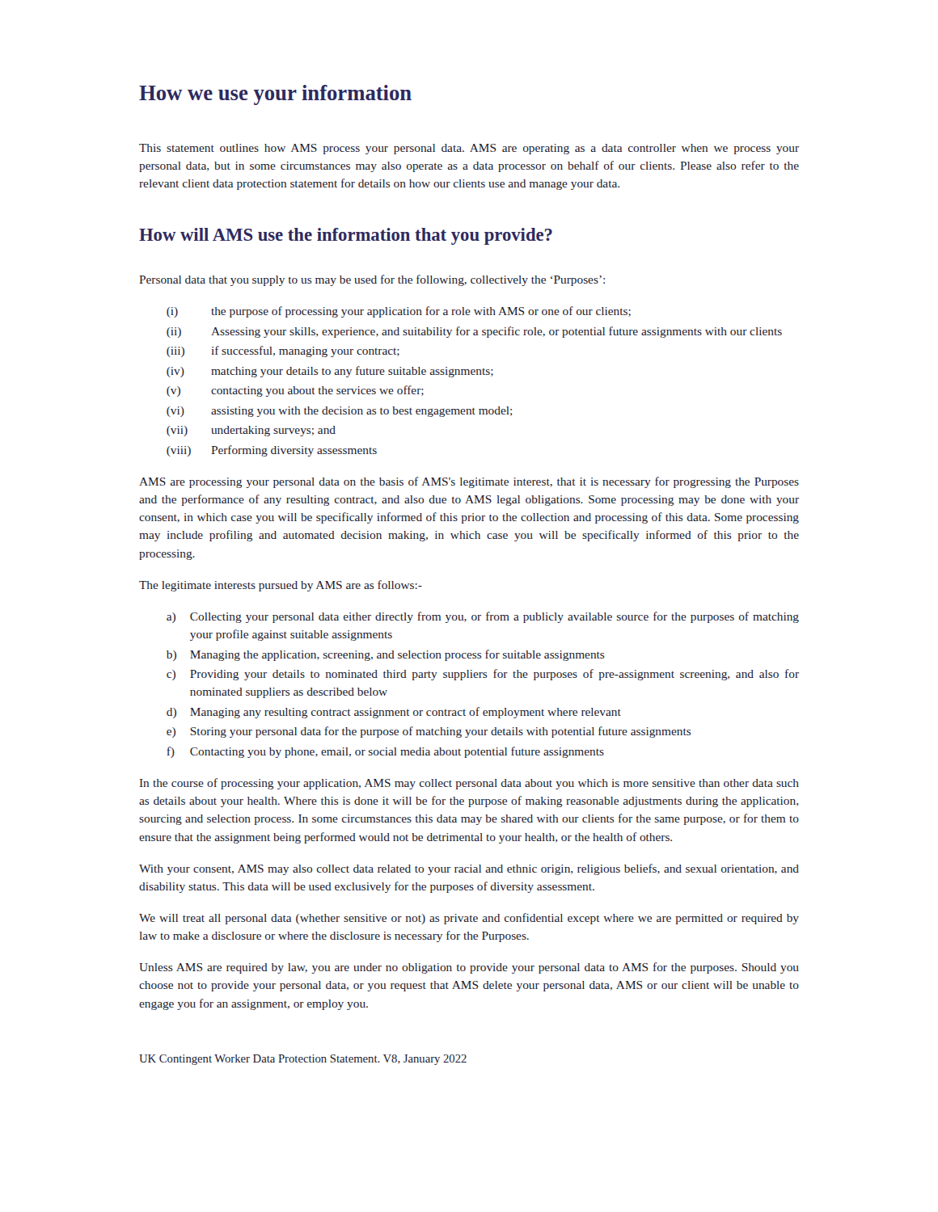How we use your information
This statement outlines how AMS process your personal data. AMS are operating as a data controller when we process your personal data, but in some circumstances may also operate as a data processor on behalf of our clients. Please also refer to the relevant client data protection statement for details on how our clients use and manage your data.
How will AMS use the information that you provide?
Personal data that you supply to us may be used for the following, collectively the ‘Purposes’:
the purpose of processing your application for a role with AMS or one of our clients;
Assessing your skills, experience, and suitability for a specific role, or potential future assignments with our clients
if successful, managing your contract;
matching your details to any future suitable assignments;
contacting you about the services we offer;
assisting you with the decision as to best engagement model;
undertaking surveys; and
Performing diversity assessments
AMS are processing your personal data on the basis of AMS's legitimate interest, that it is necessary for progressing the Purposes and the performance of any resulting contract, and also due to AMS legal obligations. Some processing may be done with your consent, in which case you will be specifically informed of this prior to the collection and processing of this data. Some processing may include profiling and automated decision making, in which case you will be specifically informed of this prior to the processing.
The legitimate interests pursued by AMS are as follows:-
Collecting your personal data either directly from you, or from a publicly available source for the purposes of matching your profile against suitable assignments
Managing the application, screening, and selection process for suitable assignments
Providing your details to nominated third party suppliers for the purposes of pre-assignment screening, and also for nominated suppliers as described below
Managing any resulting contract assignment or contract of employment where relevant
Storing your personal data for the purpose of matching your details with potential future assignments
Contacting you by phone, email, or social media about potential future assignments
In the course of processing your application, AMS may collect personal data about you which is more sensitive than other data such as details about your health. Where this is done it will be for the purpose of making reasonable adjustments during the application, sourcing and selection process. In some circumstances this data may be shared with our clients for the same purpose, or for them to ensure that the assignment being performed would not be detrimental to your health, or the health of others.
With your consent, AMS may also collect data related to your racial and ethnic origin, religious beliefs, and sexual orientation, and disability status. This data will be used exclusively for the purposes of diversity assessment.
We will treat all personal data (whether sensitive or not) as private and confidential except where we are permitted or required by law to make a disclosure or where the disclosure is necessary for the Purposes.
Unless AMS are required by law, you are under no obligation to provide your personal data to AMS for the purposes. Should you choose not to provide your personal data, or you request that AMS delete your personal data, AMS or our client will be unable to engage you for an assignment, or employ you.
UK Contingent Worker Data Protection Statement. V8, January 2022